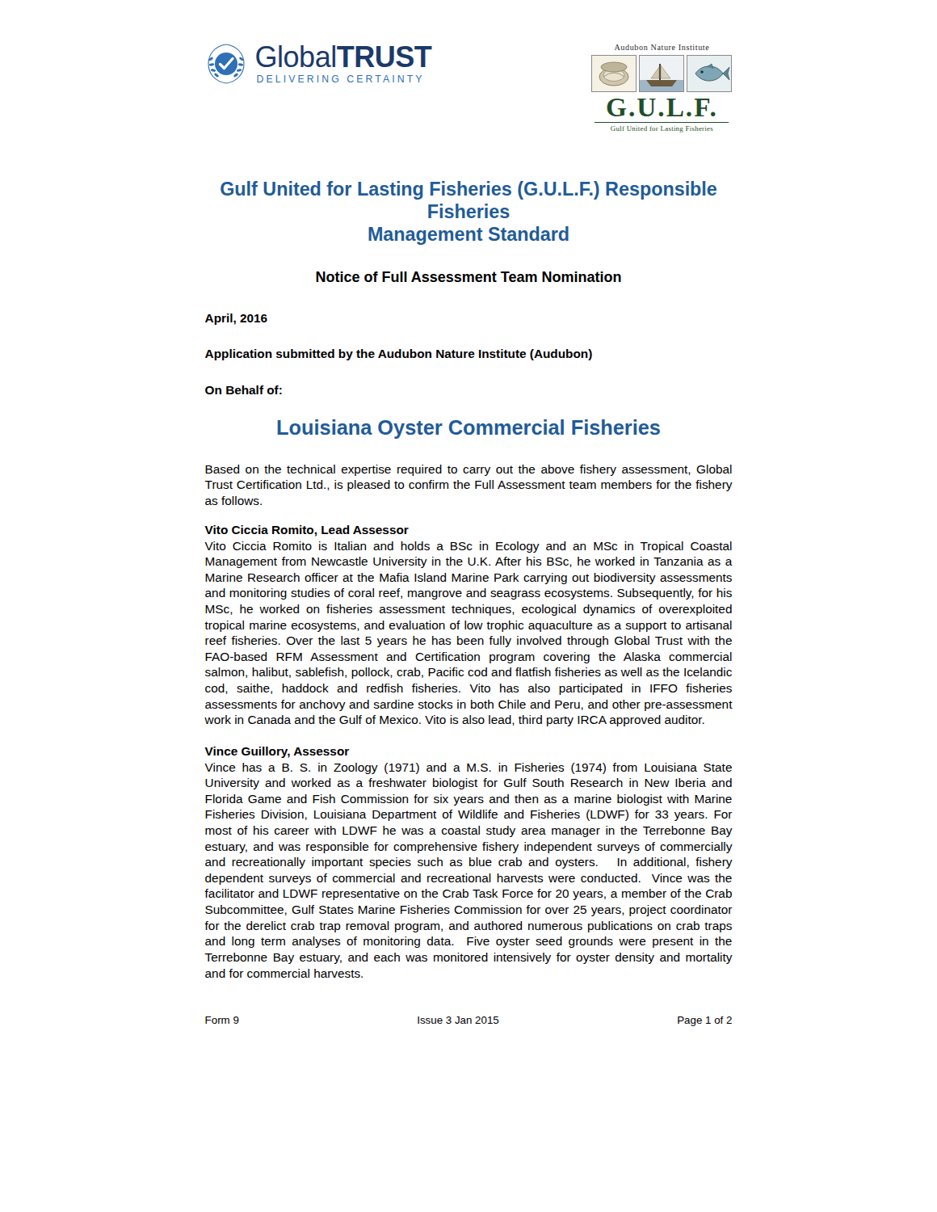GlobalTRUST
DELIVERING CERTAINTY
Audubon Nature Institute
G.U.L.F.
Gulf United for Lasting Fisheries
Gulf United for Lasting Fisheries (G.U.L.F.) Responsible Fisheries
Management Standard
Notice of Full Assessment Team Nomination
April, 2016
Application submitted by the Audubon Nature Institute (Audubon)
On Behalf of:
Louisiana Oyster Commercial Fisheries
Based on the technical expertise required to carry out the above fishery assessment, Global Trust Certification Ltd., is pleased to confirm the Full Assessment team members for the fishery as follows.
Vito Ciccia Romito, Lead Assessor
Vito Ciccia Romito is Italian and holds a BSc in Ecology and an MSc in Tropical Coastal Management from Newcastle University in the U.K. After his BSc, he worked in Tanzania as a Marine Research officer at the Mafia Island Marine Park carrying out biodiversity assessments and monitoring studies of coral reef, mangrove and seagrass ecosystems. Subsequently, for his MSc, he worked on fisheries assessment techniques, ecological dynamics of overexploited tropical marine ecosystems, and evaluation of low trophic aquaculture as a support to artisanal reef fisheries. Over the last 5 years he has been fully involved through Global Trust with the FAO-based RFM Assessment and Certification program covering the Alaska commercial salmon, halibut, sablefish, pollock, crab, Pacific cod and flatfish fisheries as well as the Icelandic cod, saithe, haddock and redfish fisheries. Vito has also participated in IFFO fisheries assessments for anchovy and sardine stocks in both Chile and Peru, and other pre-assessment work in Canada and the Gulf of Mexico. Vito is also lead, third party IRCA approved auditor.
Vince Guillory, Assessor
Vince has a B. S. in Zoology (1971) and a M.S. in Fisheries (1974) from Louisiana State University and worked as a freshwater biologist for Gulf South Research in New Iberia and Florida Game and Fish Commission for six years and then as a marine biologist with Marine Fisheries Division, Louisiana Department of Wildlife and Fisheries (LDWF) for 33 years. For most of his career with LDWF he was a coastal study area manager in the Terrebonne Bay estuary, and was responsible for comprehensive fishery independent surveys of commercially and recreationally important species such as blue crab and oysters. In additional, fishery dependent surveys of commercial and recreational harvests were conducted. Vince was the facilitator and LDWF representative on the Crab Task Force for 20 years, a member of the Crab Subcommittee, Gulf States Marine Fisheries Commission for over 25 years, project coordinator for the derelict crab trap removal program, and authored numerous publications on crab traps and long term analyses of monitoring data. Five oyster seed grounds were present in the Terrebonne Bay estuary, and each was monitored intensively for oyster density and mortality and for commercial harvests.
Form 9 Issue 3 Jan 2015 Page 1 of 2